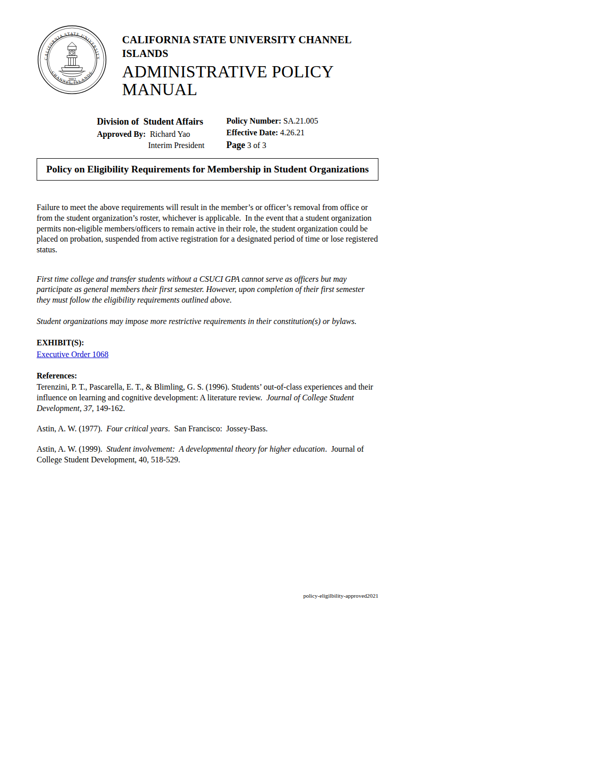CALIFORNIA STATE UNIVERSITY CHANNEL ISLANDS 2002
CALIFORNIA STATE UNIVERSITY CHANNEL ISLANDS
ADMINISTRATIVE POLICY MANUAL
Division of Student Affairs
Approved By: Richard Yao
Interim President
Policy Number: SA.21.005
Effective Date: 4.26.21
Page 3 of 3
Policy on Eligibility Requirements for Membership in Student Organizations
Failure to meet the above requirements will result in the member’s or officer’s removal from office or from the student organization’s roster, whichever is applicable. In the event that a student organization permits non-eligible members/officers to remain active in their role, the student organization could be placed on probation, suspended from active registration for a designated period of time or lose registered status.
First time college and transfer students without a CSUCI GPA cannot serve as officers but may participate as general members their first semester. However, upon completion of their first semester they must follow the eligibility requirements outlined above.
Student organizations may impose more restrictive requirements in their constitution(s) or bylaws.
EXHIBIT(S):
Executive Order 1068
References:
Terenzini, P. T., Pascarella, E. T., & Blimling, G. S. (1996). Students’ out-of-class experiences and their influence on learning and cognitive development: A literature review. Journal of College Student Development, 37, 149-162.
Astin, A. W. (1977). Four critical years. San Francisco: Jossey-Bass.
Astin, A. W. (1999). Student involvement: A developmental theory for higher education. Journal of College Student Development, 40, 518-529.
policy-eligilbility-approved2021